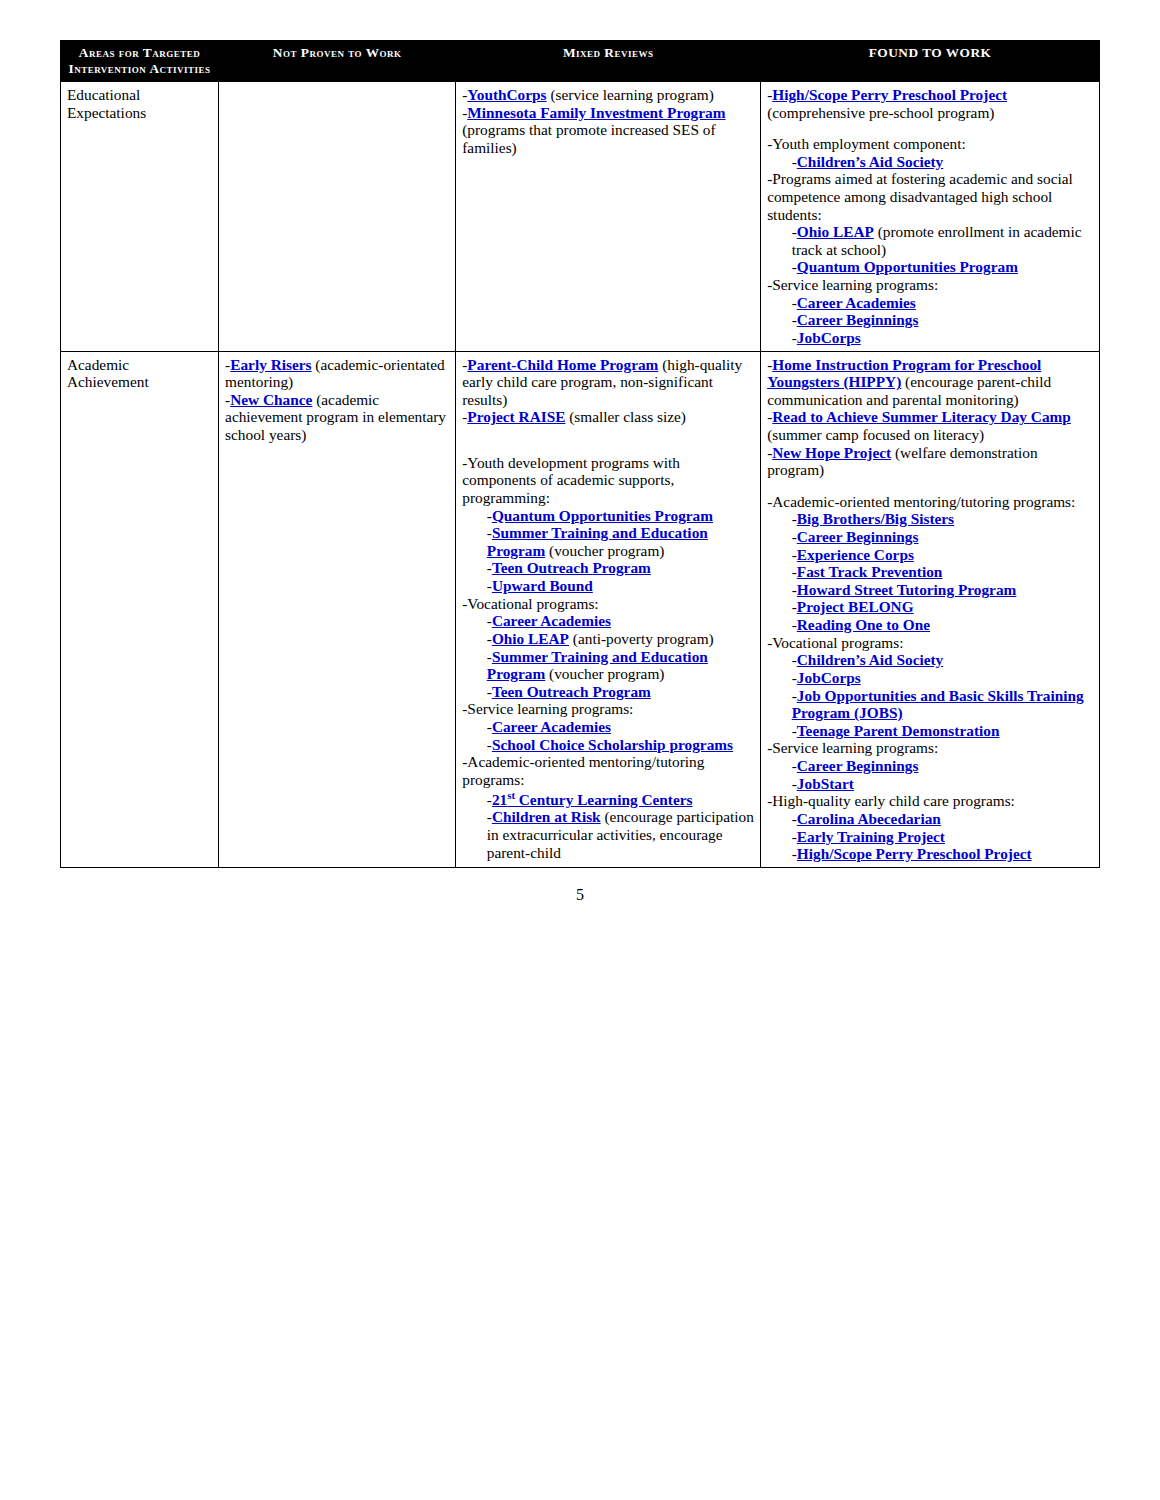| Areas for Targeted Intervention Activities | Not Proven to Work | Mixed Reviews | Found to Work |
| --- | --- | --- | --- |
| Educational Expectations | | - YouthCorps (service learning program) - Minnesota Family Investment Program (programs that promote increased SES of families) | - High/Scope Perry Preschool Project (comprehensive pre-school program) -Youth employment component: - Children’s Aid Society -Programs aimed at fostering academic and social competence among disadvantaged high school students: - Ohio LEAP (promote enrollment in academic track at school) - Quantum Opportunities Program -Service learning programs: - Career Academies - Career Beginnings - JobCorps |
| Academic Achievement | - Early Risers (academic-orientated mentoring) - New Chance (academic achievement program in elementary school years) | - Parent-Child Home Program (high-quality early child care program, non-significant results) - Project RAISE (smaller class size) -Youth development programs with components of academic supports, programming: - Quantum Opportunities Program - Summer Training and Education Program (voucher program) - Teen Outreach Program - Upward Bound -Vocational programs: - Career Academies - Ohio LEAP (anti-poverty program) - Summer Training and Education Program (voucher program) - Teen Outreach Program -Service learning programs: - Career Academies - School Choice Scholarship programs -Academic-oriented mentoring/tutoring programs: - 21 st Century Learning Centers - Children at Risk (encourage participation in extracurricular activities, encourage parent-child | - Home Instruction Program for Preschool Youngsters (HIPPY) (encourage parent-child communication and parental monitoring) - Read to Achieve Summer Literacy Day Camp (summer camp focused on literacy) - New Hope Project (welfare demonstration program) -Academic-oriented mentoring/tutoring programs: - Big Brothers/Big Sisters - Career Beginnings - Experience Corps - Fast Track Prevention - Howard Street Tutoring Program - Project BELONG - Reading One to One -Vocational programs: - Children’s Aid Society - JobCorps - Job Opportunities and Basic Skills Training Program (JOBS) - Teenage Parent Demonstration -Service learning programs: - Career Beginnings - JobStart -High-quality early child care programs: - Carolina Abecedarian - Early Training Project - High/Scope Perry Preschool Project |
5